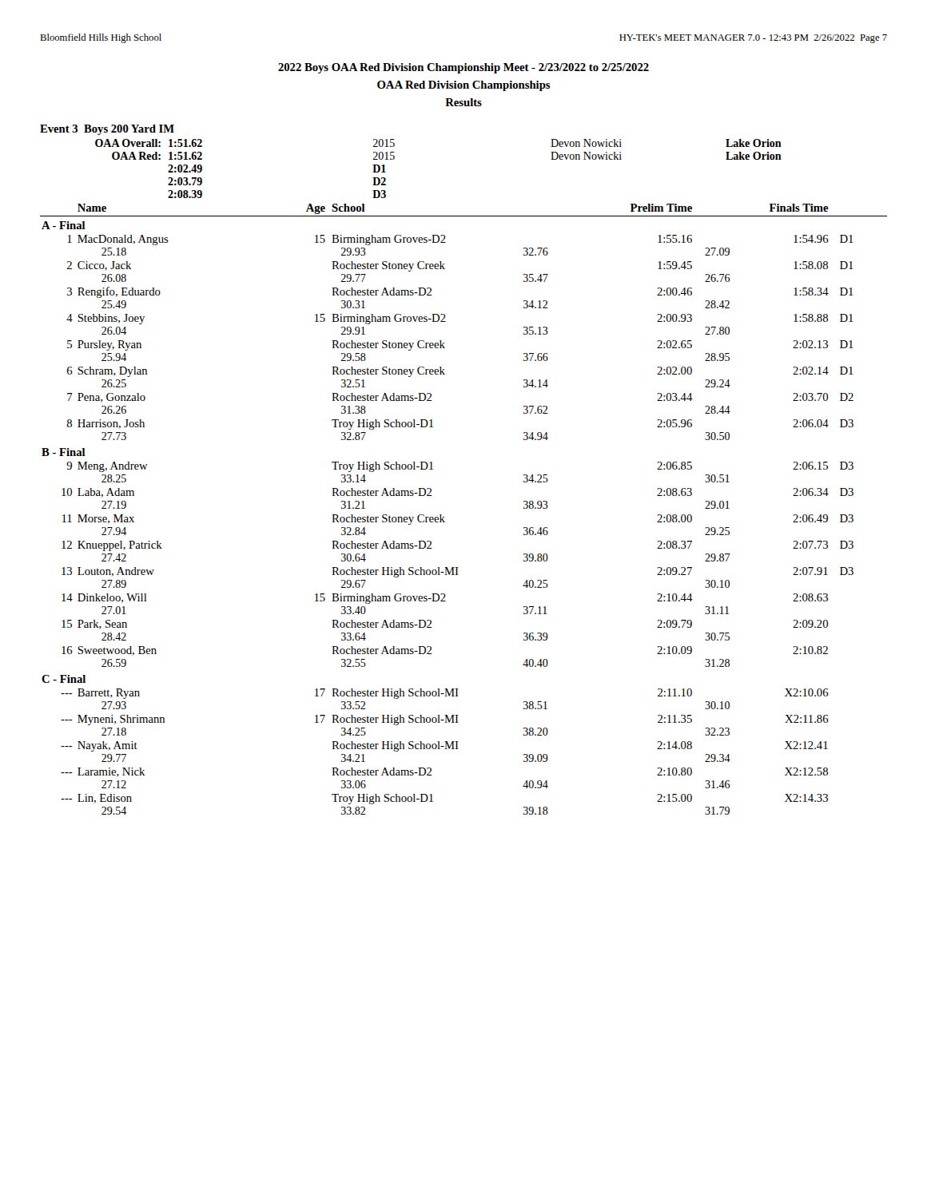Bloomfield Hills High School
HY-TEK's MEET MANAGER 7.0 - 12:43 PM 2/26/2022 Page 7
2022 Boys OAA Red Division Championship Meet - 2/23/2022 to 2/25/2022
OAA Red Division Championships
Results
Event 3 Boys 200 Yard IM
| OAA Overall: | 1:51.62 | 2015 | Devon Nowicki | Lake Orion |
| OAA Red: | 1:51.62 | 2015 | Devon Nowicki | Lake Orion |
| | 2:02.49 | D1 | | |
| | 2:03.79 | D2 | | |
| | 2:08.39 | D3 | | |
| | Name | Age | School | Prelim Time | Finals Time | |
| A - Final |
| 1 | MacDonald, Angus | 15 | Birmingham Groves-D2 | 1:55.16 | 1:54.96 | D1 |
| | / 25.18 / 29.93 / 32.76 / 27.09 / |
| 2 | Cicco, Jack | | Rochester Stoney Creek | 1:59.45 | 1:58.08 | D1 |
| | / 26.08 / 29.77 / 35.47 / 26.76 / |
| 3 | Rengifo, Eduardo | | Rochester Adams-D2 | 2:00.46 | 1:58.34 | D1 |
| | / 25.49 / 30.31 / 34.12 / 28.42 / |
| 4 | Stebbins, Joey | 15 | Birmingham Groves-D2 | 2:00.93 | 1:58.88 | D1 |
| | / 26.04 / 29.91 / 35.13 / 27.80 / |
| 5 | Pursley, Ryan | | Rochester Stoney Creek | 2:02.65 | 2:02.13 | D1 |
| | / 25.94 / 29.58 / 37.66 / 28.95 / |
| 6 | Schram, Dylan | | Rochester Stoney Creek | 2:02.00 | 2:02.14 | D1 |
| | / 26.25 / 32.51 / 34.14 / 29.24 / |
| 7 | Pena, Gonzalo | | Rochester Adams-D2 | 2:03.44 | 2:03.70 | D2 |
| | / 26.26 / 31.38 / 37.62 / 28.44 / |
| 8 | Harrison, Josh | | Troy High School-D1 | 2:05.96 | 2:06.04 | D3 |
| | / 27.73 / 32.87 / 34.94 / 30.50 / |
| B - Final |
| 9 | Meng, Andrew | | Troy High School-D1 | 2:06.85 | 2:06.15 | D3 |
| | / 28.25 / 33.14 / 34.25 / 30.51 / |
| 10 | Laba, Adam | | Rochester Adams-D2 | 2:08.63 | 2:06.34 | D3 |
| | / 27.19 / 31.21 / 38.93 / 29.01 / |
| 11 | Morse, Max | | Rochester Stoney Creek | 2:08.00 | 2:06.49 | D3 |
| | / 27.94 / 32.84 / 36.46 / 29.25 / |
| 12 | Knueppel, Patrick | | Rochester Adams-D2 | 2:08.37 | 2:07.73 | D3 |
| | / 27.42 / 30.64 / 39.80 / 29.87 / |
| 13 | Louton, Andrew | | Rochester High School-MI | 2:09.27 | 2:07.91 | D3 |
| | / 27.89 / 29.67 / 40.25 / 30.10 / |
| 14 | Dinkeloo, Will | 15 | Birmingham Groves-D2 | 2:10.44 | 2:08.63 | |
| | / 27.01 / 33.40 / 37.11 / 31.11 / |
| 15 | Park, Sean | | Rochester Adams-D2 | 2:09.79 | 2:09.20 | |
| | / 28.42 / 33.64 / 36.39 / 30.75 / |
| 16 | Sweetwood, Ben | | Rochester Adams-D2 | 2:10.09 | 2:10.82 | |
| | / 26.59 / 32.55 / 40.40 / 31.28 / |
| C - Final |
| --- | Barrett, Ryan | 17 | Rochester High School-MI | 2:11.10 | X2:10.06 | |
| | / 27.93 / 33.52 / 38.51 / 30.10 / |
| --- | Myneni, Shrimann | 17 | Rochester High School-MI | 2:11.35 | X2:11.86 | |
| | / 27.18 / 34.25 / 38.20 / 32.23 / |
| --- | Nayak, Amit | | Rochester High School-MI | 2:14.08 | X2:12.41 | |
| | / 29.77 / 34.21 / 39.09 / 29.34 / |
| --- | Laramie, Nick | | Rochester Adams-D2 | 2:10.80 | X2:12.58 | |
| | / 27.12 / 33.06 / 40.94 / 31.46 / |
| --- | Lin, Edison | | Troy High School-D1 | 2:15.00 | X2:14.33 | |
| | / 29.54 / 33.82 / 39.18 / 31.79 / |